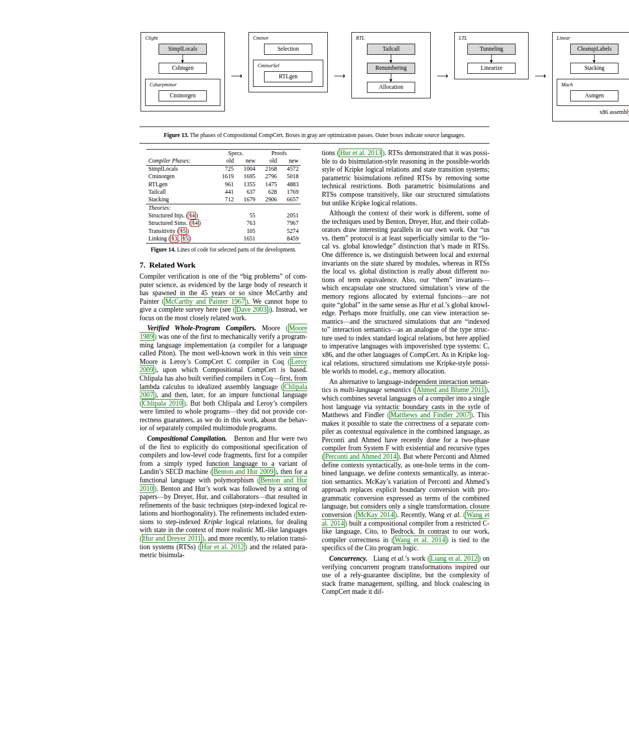Clight
SimplLocals
Cshmgen
Csharpminor
Cminorgen
⟶
Cminor
Selection
CminorSel
RTLgen
⟶
RTL
Tailcall
Renumbering
Allocation
⟶
LTL
Tunneling
Linearize
⟶
Linear
CleanupLabels
Stacking
Mach
Asmgen
x86 assembly
Figure 13. The phases of Compositional CompCert. Boxes in gray are optimization passes. Outer boxes indicate source languages.
| | Specs. | Proofs |
| Compiler Phases: | old | new | old | new |
| SimplLocals | 725 | 1004 | 2168 | 4572 |
| Cminorgen | 1619 | 1695 | 2796 | 5018 |
| RTLgen | 961 | 1355 | 1475 | 4883 |
| Tailcall | 441 | 637 | 628 | 1769 |
| Stacking | 712 | 1679 | 2906 | 6657 |
| Theories: | | | | |
| Structured Injs. ( §4 ) | | 55 | | 2051 |
| Structured Sims. ( §4 ) | | 763 | | 7967 |
| Transitivity ( §5 ) | | 105 | | 5274 |
| Linking ( §3 , §5 ) | | 1651 | | 8459 |
Figure 14. Lines of code for selected parts of the development.
7. Related Work
Compiler verification is one of the “big problems” of computer science, as evidenced by the large body of research it has spawned in the 45 years or so since McCarthy and Painter (McCarthy and Painter 1967). We cannot hope to give a complete survey here (see (Dave 2003)). Instead, we focus on the most closely related work.
Verified Whole-Program Compilers. Moore (Moore 1989) was one of the first to mechanically verify a programming language implementation (a compiler for a language called Piton). The most well-known work in this vein since Moore is Leroy’s CompCert C compiler in Coq (Leroy 2009), upon which Compositional CompCert is based. Chlipala has also built verified compilers in Coq—first, from lambda calculus to idealized assembly language (Chlipala 2007), and then, later, for an impure functional language (Chlipala 2010). But both Chlipala and Leroy’s compilers were limited to whole programs—they did not provide correctness guarantees, as we do in this work, about the behavior of separately compiled multimodule programs.
Compositional Compilation. Benton and Hur were two of the first to explicitly do compositional specification of compilers and low-level code fragments, first for a compiler from a simply typed function language to a variant of Landin’s SECD machine (Benton and Hur 2009), then for a functional language with polymorphism (Benton and Hur 2010). Benton and Hur’s work was followed by a string of papers—by Dreyer, Hur, and collaborators—that resulted in refinements of the basic techniques (step-indexed logical relations and biorthogonality). The refinements included extensions to step-indexed Kripke logical relations, for dealing with state in the context of more realistic ML-like languages (Hur and Dreyer 2011), and more recently, to relation transition systems (RTSs) (Hur et al. 2012) and the related parametric bisimula-
tions (Hur et al. 2013). RTSs demonstrated that it was possible to do bisimulation-style reasoning in the possible-worlds style of Kripke logical relations and state transition systems; parametric bisimulations refined RTSs by removing some technical restrictions. Both parametric bisimulations and RTSs compose transitively, like our structured simulations but unlike Kripke logical relations.
Although the context of their work is different, some of the techniques used by Benton, Dreyer, Hur, and their collaborators draw interesting parallels in our own work. Our “us vs. them” protocol is at least superficially similar to the “local vs. global knowledge” distinction that’s made in RTSs. One difference is, we distinguish between local and external invariants on the state shared by modules, whereas in RTSs the local vs. global distinction is really about different notions of term equivalence. Also, our “them” invariants—which encapsulate one structured simulation’s view of the memory regions allocated by external funcions—are not quite “global” in the same sense as Hur et al.’s global knowledge. Perhaps more fruitfully, one can view interaction semantics—and the structured simulations that are “indexed to” interaction semantics—as an analogue of the type structure used to index standard logical relations, but here applied to imperative languages with impoverished type systems: C, x86, and the other languages of CompCert. As in Kripke logical relations, structured simulations use Kripke-style possible worlds to model, e.g., memory allocation.
An alternative to language-independent interaction semantics is multi-language semantics (Ahmed and Blume 2011), which combines several languages of a compiler into a single host language via syntactic boundary casts in the sytle of Matthews and Findler (Matthews and Findler 2007). This makes it possible to state the correctness of a separate compiler as contextual equivalence in the combined language, as Perconti and Ahmed have recently done for a two-phase compiler from System F with existential and recursive types (Perconti and Ahmed 2014). But where Perconti and Ahmed define contexts syntactically, as one-hole terms in the combined language, we define contexts semantically, as interaction semantics. McKay’s variation of Perconti and Ahmed’s approach replaces explicit boundary conversion with programmatic conversion expressed as terms of the combined language, but considers only a single transformation, closure conversion (McKay 2014). Recently, Wang et al. (Wang et al. 2014) built a compositional compiler from a restricted C-like language, Cito, to Bedrock. In contrast to our work, compiler correctness in (Wang et al. 2014) is tied to the specifics of the Cito program logic.
Concurrency. Liang et al.’s work (Liang et al. 2012) on verifying concurrent program transformations inspired our use of a rely-guarantee discipline, but the complexity of stack frame management, spilling, and block coalescing in CompCert made it dif-